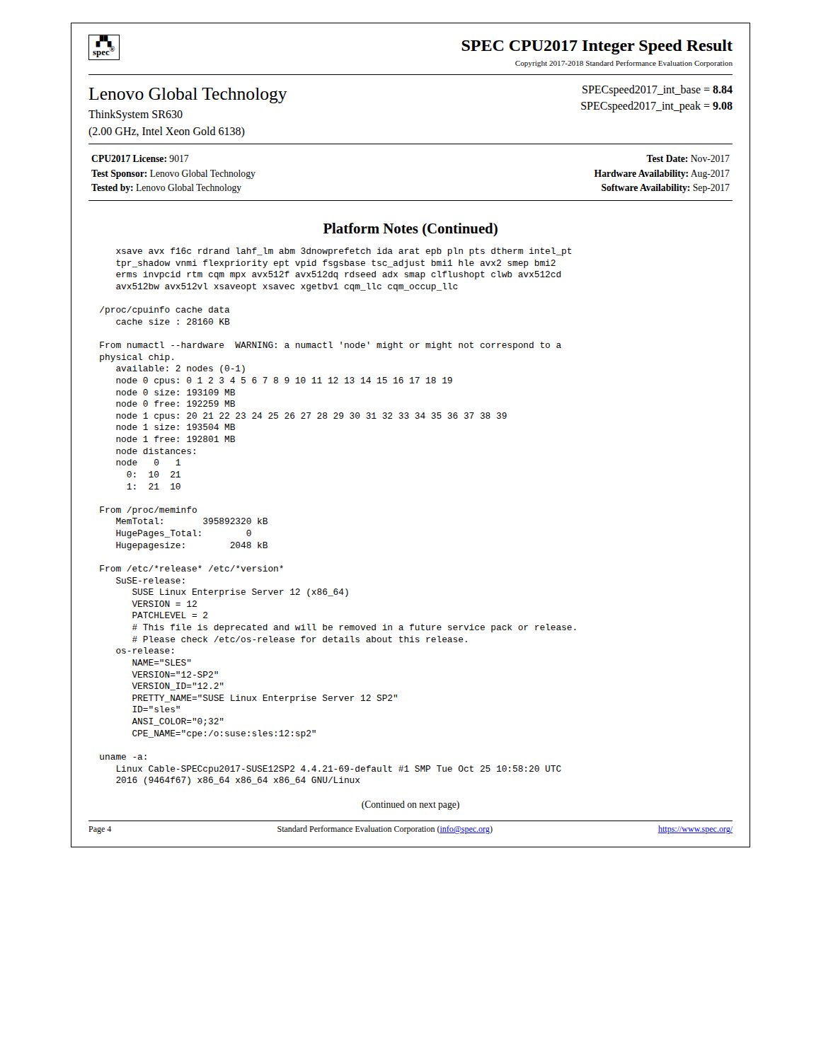▞▚ spec®
SPEC CPU2017 Integer Speed Result
Copyright 2017-2018 Standard Performance Evaluation Corporation
Lenovo Global Technology
ThinkSystem SR630
(2.00 GHz, Intel Xeon Gold 6138)
SPECspeed2017_int_base = 8.84
SPECspeed2017_int_peak = 9.08
| CPU2017 License: 9017 | Test Date: Nov-2017 |
| Test Sponsor: Lenovo Global Technology | Hardware Availability: Aug-2017 |
| Tested by: Lenovo Global Technology | Software Availability: Sep-2017 |
Platform Notes (Continued)
     xsave avx f16c rdrand lahf_lm abm 3dnowprefetch ida arat epb pln pts dtherm intel_pt
     tpr_shadow vnmi flexpriority ept vpid fsgsbase tsc_adjust bmi1 hle avx2 smep bmi2
     erms invpcid rtm cqm mpx avx512f avx512dq rdseed adx smap clflushopt clwb avx512cd
     avx512bw avx512vl xsaveopt xsavec xgetbv1 cqm_llc cqm_occup_llc

  /proc/cpuinfo cache data
     cache size : 28160 KB

  From numactl --hardware  WARNING: a numactl 'node' might or might not correspond to a
  physical chip.
     available: 2 nodes (0-1)
     node 0 cpus: 0 1 2 3 4 5 6 7 8 9 10 11 12 13 14 15 16 17 18 19
     node 0 size: 193109 MB
     node 0 free: 192259 MB
     node 1 cpus: 20 21 22 23 24 25 26 27 28 29 30 31 32 33 34 35 36 37 38 39
     node 1 size: 193504 MB
     node 1 free: 192801 MB
     node distances:
     node   0   1
       0:  10  21
       1:  21  10

  From /proc/meminfo
     MemTotal:       395892320 kB
     HugePages_Total:        0
     Hugepagesize:        2048 kB

  From /etc/*release* /etc/*version*
     SuSE-release:
        SUSE Linux Enterprise Server 12 (x86_64)
        VERSION = 12
        PATCHLEVEL = 2
        # This file is deprecated and will be removed in a future service pack or release.
        # Please check /etc/os-release for details about this release.
     os-release:
        NAME="SLES"
        VERSION="12-SP2"
        VERSION_ID="12.2"
        PRETTY_NAME="SUSE Linux Enterprise Server 12 SP2"
        ID="sles"
        ANSI_COLOR="0;32"
        CPE_NAME="cpe:/o:suse:sles:12:sp2"

  uname -a:
     Linux Cable-SPECcpu2017-SUSE12SP2 4.4.21-69-default #1 SMP Tue Oct 25 10:58:20 UTC
     2016 (9464f67) x86_64 x86_64 x86_64 GNU/Linux
(Continued on next page)
Page 4 Standard Performance Evaluation Corporation (info@spec.org) https://www.spec.org/